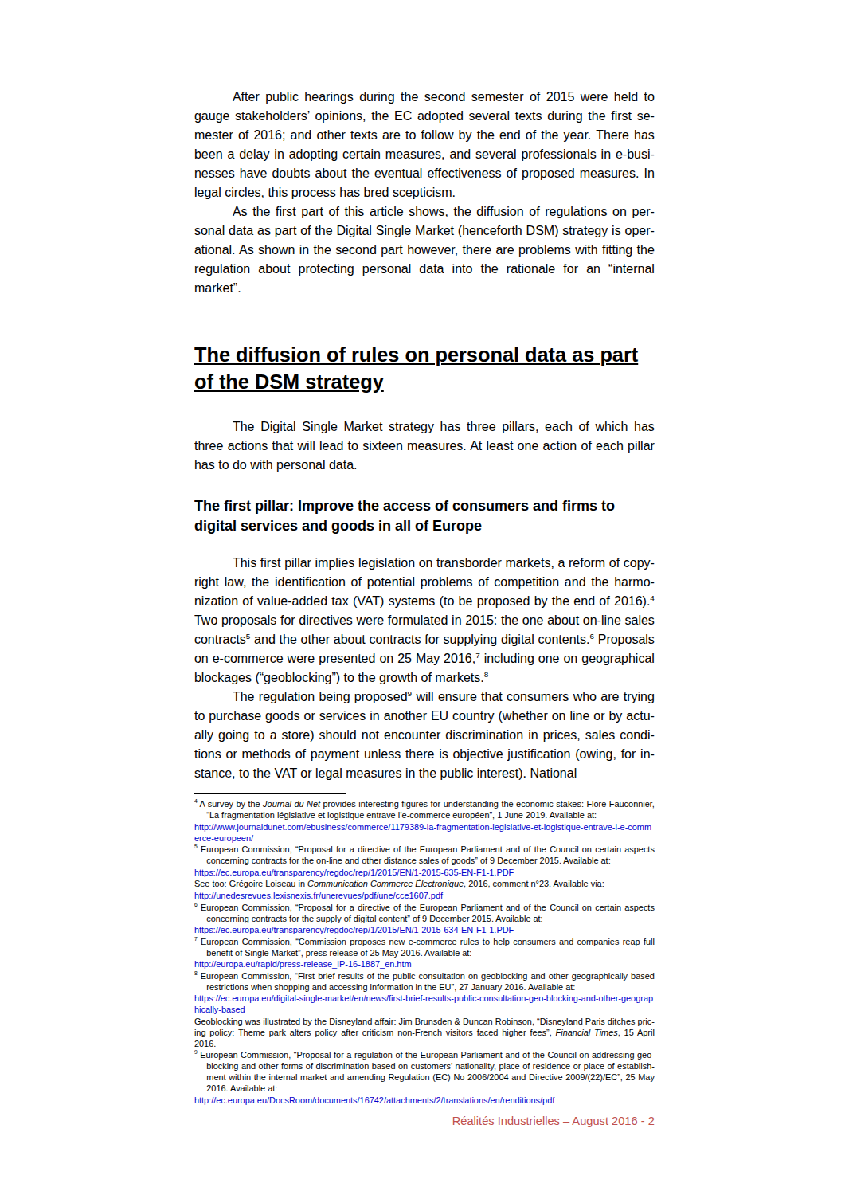After public hearings during the second semester of 2015 were held to gauge stakeholders’ opinions, the EC adopted several texts during the first semester of 2016; and other texts are to follow by the end of the year. There has been a delay in adopting certain measures, and several professionals in e-businesses have doubts about the eventual effectiveness of proposed measures. In legal circles, this process has bred scepticism.
As the first part of this article shows, the diffusion of regulations on personal data as part of the Digital Single Market (henceforth DSM) strategy is operational. As shown in the second part however, there are problems with fitting the regulation about protecting personal data into the rationale for an “internal market”.
The diffusion of rules on personal data as part of the DSM strategy
The Digital Single Market strategy has three pillars, each of which has three actions that will lead to sixteen measures. At least one action of each pillar has to do with personal data.
The first pillar: Improve the access of consumers and firms to digital services and goods in all of Europe
This first pillar implies legislation on transborder markets, a reform of copyright law, the identification of potential problems of competition and the harmonization of value-added tax (VAT) systems (to be proposed by the end of 2016).4 Two proposals for directives were formulated in 2015: the one about on-line sales contracts5 and the other about contracts for supplying digital contents.6 Proposals on e-commerce were presented on 25 May 2016,7 including one on geographical blockages (“geoblocking”) to the growth of markets.8
The regulation being proposed9 will ensure that consumers who are trying to purchase goods or services in another EU country (whether on line or by actually going to a store) should not encounter discrimination in prices, sales conditions or methods of payment unless there is objective justification (owing, for instance, to the VAT or legal measures in the public interest). National
4 A survey by the Journal du Net provides interesting figures for understanding the economic stakes: Flore Fauconnier, “La fragmentation législative et logistique entrave l’e-commerce européen”, 1 June 2019. Available at:
http://www.journaldunet.com/ebusiness/commerce/1179389-la-fragmentation-legislative-et-logistique-entrave-l-e-commerce-europeen/
5 European Commission, “Proposal for a directive of the European Parliament and of the Council on certain aspects concerning contracts for the on-line and other distance sales of goods” of 9 December 2015. Available at:
https://ec.europa.eu/transparency/regdoc/rep/1/2015/EN/1-2015-635-EN-F1-1.PDF
See too: Grégoire Loiseau in Communication Commerce Électronique, 2016, comment n°23. Available via:
http://unedesrevues.lexisnexis.fr/unerevues/pdf/une/cce1607.pdf
6 European Commission, “Proposal for a directive of the European Parliament and of the Council on certain aspects concerning contracts for the supply of digital content” of 9 December 2015. Available at:
https://ec.europa.eu/transparency/regdoc/rep/1/2015/EN/1-2015-634-EN-F1-1.PDF
7 European Commission, “Commission proposes new e-commerce rules to help consumers and companies reap full benefit of Single Market”, press release of 25 May 2016. Available at:
http://europa.eu/rapid/press-release_IP-16-1887_en.htm
8 European Commission, “First brief results of the public consultation on geoblocking and other geographically based restrictions when shopping and accessing information in the EU”, 27 January 2016. Available at:
https://ec.europa.eu/digital-single-market/en/news/first-brief-results-public-consultation-geo-blocking-and-other-geographically-based
Geoblocking was illustrated by the Disneyland affair: Jim Brunsden & Duncan Robinson, “Disneyland Paris ditches pricing policy: Theme park alters policy after criticism non-French visitors faced higher fees”, Financial Times, 15 April 2016.
9 European Commission, “Proposal for a regulation of the European Parliament and of the Council on addressing geo-blocking and other forms of discrimination based on customers’ nationality, place of residence or place of establishment within the internal market and amending Regulation (EC) No 2006/2004 and Directive 2009/(22)/EC”, 25 May 2016. Available at:
http://ec.europa.eu/DocsRoom/documents/16742/attachments/2/translations/en/renditions/pdf
Réalités Industrielles – August 2016 - 2